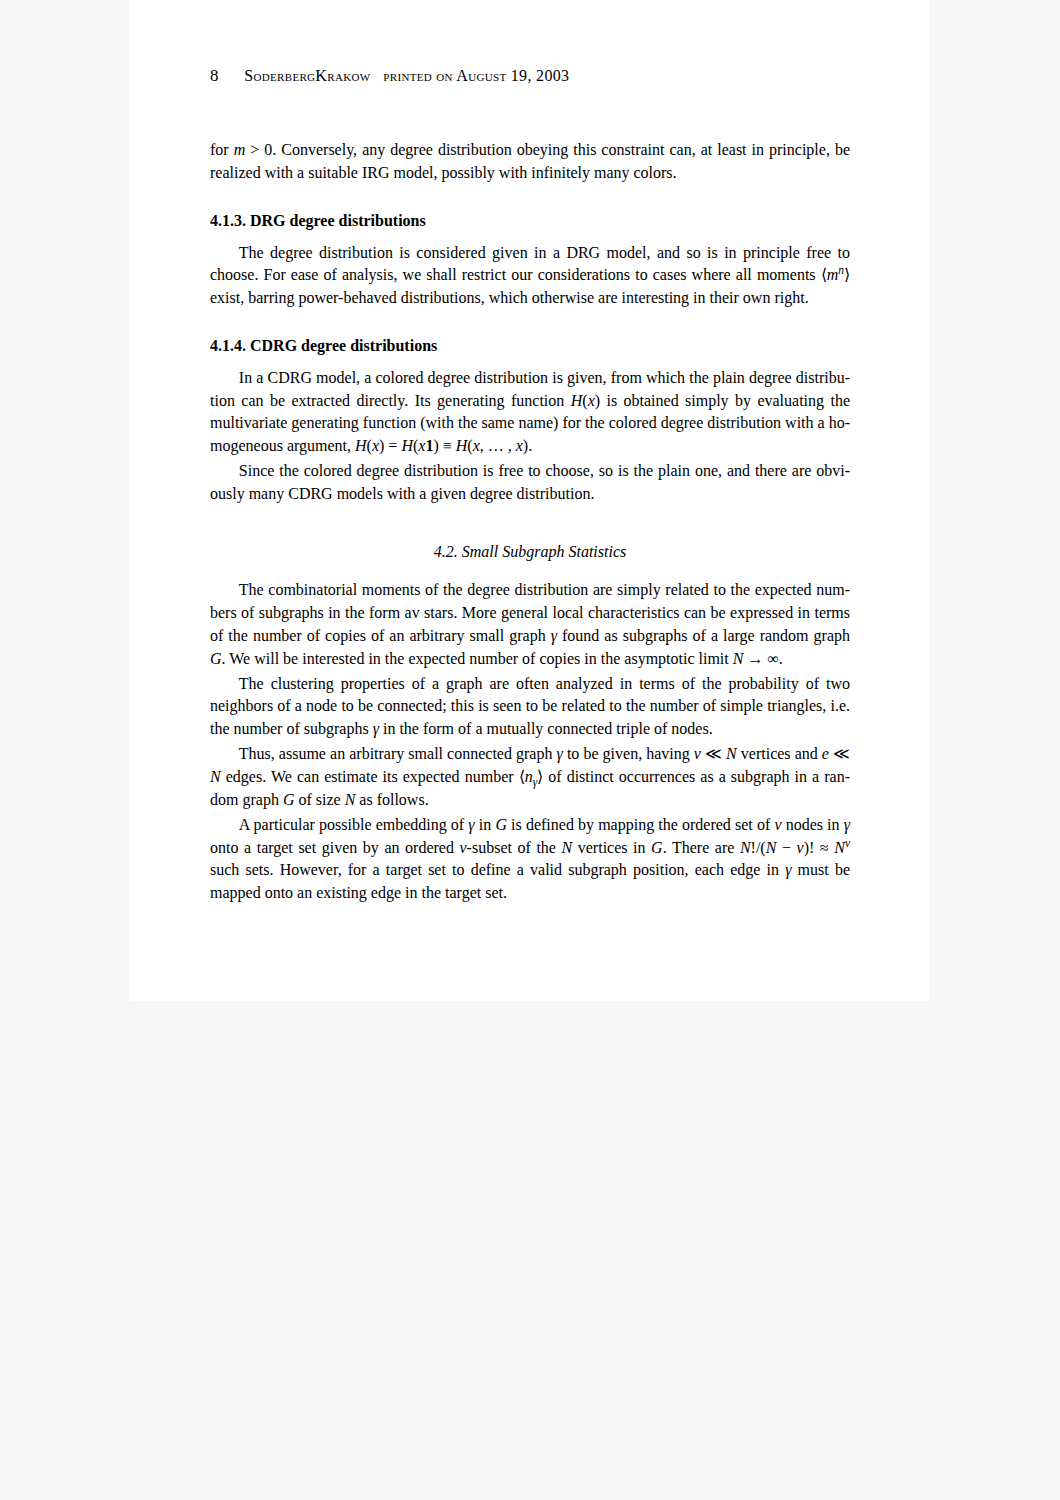8 SoderbergKrakow printed on August 19, 2003
for m > 0. Conversely, any degree distribution obeying this constraint can, at least in principle, be realized with a suitable IRG model, possibly with infinitely many colors.
4.1.3. DRG degree distributions
The degree distribution is considered given in a DRG model, and so is in principle free to choose. For ease of analysis, we shall restrict our considerations to cases where all moments ⟨mn⟩ exist, barring power-behaved distributions, which otherwise are interesting in their own right.
4.1.4. CDRG degree distributions
In a CDRG model, a colored degree distribution is given, from which the plain degree distribution can be extracted directly. Its generating function H(x) is obtained simply by evaluating the multivariate generating function (with the same name) for the colored degree distribution with a homogeneous argument, H(x) = H(x 1) ≡ H(x, … , x).
Since the colored degree distribution is free to choose, so is the plain one, and there are obviously many CDRG models with a given degree distribution.
4.2. Small Subgraph Statistics
The combinatorial moments of the degree distribution are simply related to the expected numbers of subgraphs in the form av stars. More general local characteristics can be expressed in terms of the number of copies of an arbitrary small graph γ found as subgraphs of a large random graph G. We will be interested in the expected number of copies in the asymptotic limit N → ∞.
The clustering properties of a graph are often analyzed in terms of the probability of two neighbors of a node to be connected; this is seen to be related to the number of simple triangles, i.e. the number of subgraphs γ in the form of a mutually connected triple of nodes.
Thus, assume an arbitrary small connected graph γ to be given, having v ≪ N vertices and e ≪ N edges. We can estimate its expected number ⟨nγ⟩ of distinct occurrences as a subgraph in a random graph G of size N as follows.
A particular possible embedding of γ in G is defined by mapping the ordered set of v nodes in γ onto a target set given by an ordered v-subset of the N vertices in G. There are N!/(N − v)! ≈ Nv such sets. However, for a target set to define a valid subgraph position, each edge in γ must be mapped onto an existing edge in the target set.